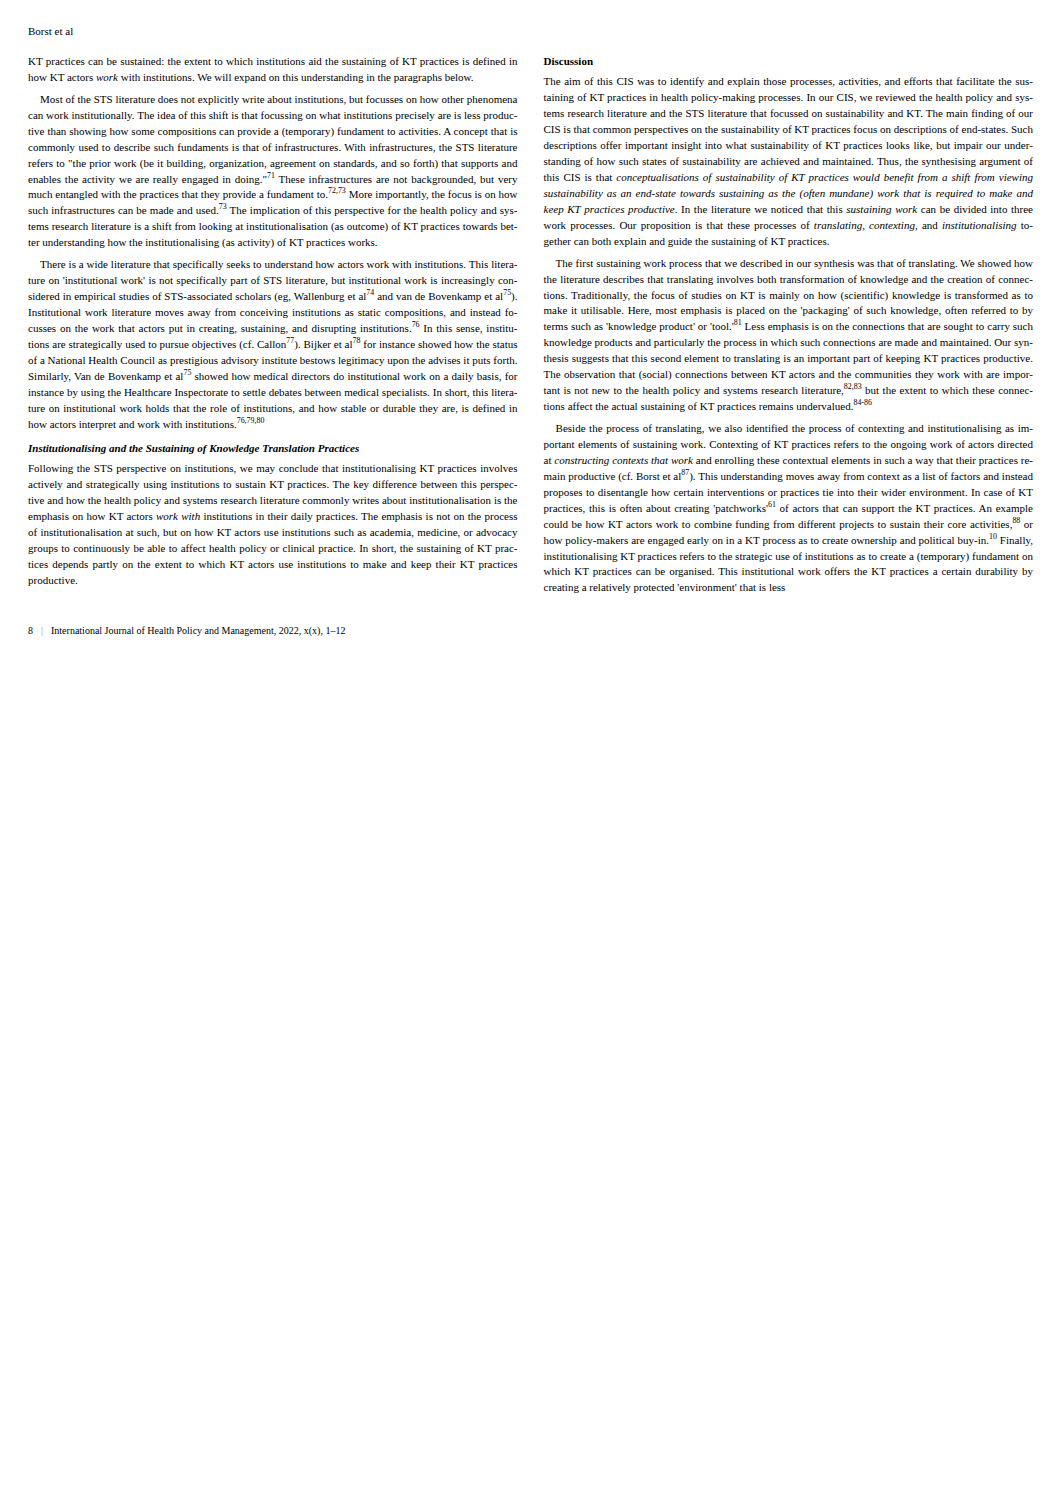Borst et al
KT practices can be sustained: the extent to which institutions aid the sustaining of KT practices is defined in how KT actors work with institutions. We will expand on this understanding in the paragraphs below.
Most of the STS literature does not explicitly write about institutions, but focusses on how other phenomena can work institutionally. The idea of this shift is that focussing on what institutions precisely are is less productive than showing how some compositions can provide a (temporary) fundament to activities. A concept that is commonly used to describe such fundaments is that of infrastructures. With infrastructures, the STS literature refers to "the prior work (be it building, organization, agreement on standards, and so forth) that supports and enables the activity we are really engaged in doing."71 These infrastructures are not backgrounded, but very much entangled with the practices that they provide a fundament to.72,73 More importantly, the focus is on how such infrastructures can be made and used.73 The implication of this perspective for the health policy and systems research literature is a shift from looking at institutionalisation (as outcome) of KT practices towards better understanding how the institutionalising (as activity) of KT practices works.
There is a wide literature that specifically seeks to understand how actors work with institutions. This literature on 'institutional work' is not specifically part of STS literature, but institutional work is increasingly considered in empirical studies of STS-associated scholars (eg, Wallenburg et al74 and van de Bovenkamp et al75). Institutional work literature moves away from conceiving institutions as static compositions, and instead focusses on the work that actors put in creating, sustaining, and disrupting institutions.76 In this sense, institutions are strategically used to pursue objectives (cf. Callon77). Bijker et al78 for instance showed how the status of a National Health Council as prestigious advisory institute bestows legitimacy upon the advises it puts forth. Similarly, Van de Bovenkamp et al75 showed how medical directors do institutional work on a daily basis, for instance by using the Healthcare Inspectorate to settle debates between medical specialists. In short, this literature on institutional work holds that the role of institutions, and how stable or durable they are, is defined in how actors interpret and work with institutions.76,79,80
Institutionalising and the Sustaining of Knowledge Translation Practices
Following the STS perspective on institutions, we may conclude that institutionalising KT practices involves actively and strategically using institutions to sustain KT practices. The key difference between this perspective and how the health policy and systems research literature commonly writes about institutionalisation is the emphasis on how KT actors work with institutions in their daily practices. The emphasis is not on the process of institutionalisation at such, but on how KT actors use institutions such as academia, medicine, or advocacy groups to continuously be able to affect health policy or clinical practice. In short, the sustaining of KT practices depends partly on the extent to which KT actors use institutions to make and keep their KT practices productive.
Discussion
The aim of this CIS was to identify and explain those processes, activities, and efforts that facilitate the sustaining of KT practices in health policy-making processes. In our CIS, we reviewed the health policy and systems research literature and the STS literature that focussed on sustainability and KT. The main finding of our CIS is that common perspectives on the sustainability of KT practices focus on descriptions of end-states. Such descriptions offer important insight into what sustainability of KT practices looks like, but impair our understanding of how such states of sustainability are achieved and maintained. Thus, the synthesising argument of this CIS is that conceptualisations of sustainability of KT practices would benefit from a shift from viewing sustainability as an end-state towards sustaining as the (often mundane) work that is required to make and keep KT practices productive. In the literature we noticed that this sustaining work can be divided into three work processes. Our proposition is that these processes of translating, contexting, and institutionalising together can both explain and guide the sustaining of KT practices.
The first sustaining work process that we described in our synthesis was that of translating. We showed how the literature describes that translating involves both transformation of knowledge and the creation of connections. Traditionally, the focus of studies on KT is mainly on how (scientific) knowledge is transformed as to make it utilisable. Here, most emphasis is placed on the 'packaging' of such knowledge, often referred to by terms such as 'knowledge product' or 'tool.'81 Less emphasis is on the connections that are sought to carry such knowledge products and particularly the process in which such connections are made and maintained. Our synthesis suggests that this second element to translating is an important part of keeping KT practices productive. The observation that (social) connections between KT actors and the communities they work with are important is not new to the health policy and systems research literature,82,83 but the extent to which these connections affect the actual sustaining of KT practices remains undervalued.84-86
Beside the process of translating, we also identified the process of contexting and institutionalising as important elements of sustaining work. Contexting of KT practices refers to the ongoing work of actors directed at constructing contexts that work and enrolling these contextual elements in such a way that their practices remain productive (cf. Borst et al87). This understanding moves away from context as a list of factors and instead proposes to disentangle how certain interventions or practices tie into their wider environment. In case of KT practices, this is often about creating 'patchworks'61 of actors that can support the KT practices. An example could be how KT actors work to combine funding from different projects to sustain their core activities,88 or how policy-makers are engaged early on in a KT process as to create ownership and political buy-in.10 Finally, institutionalising KT practices refers to the strategic use of institutions as to create a (temporary) fundament on which KT practices can be organised. This institutional work offers the KT practices a certain durability by creating a relatively protected 'environment' that is less
8 | International Journal of Health Policy and Management, 2022, x(x), 1–12